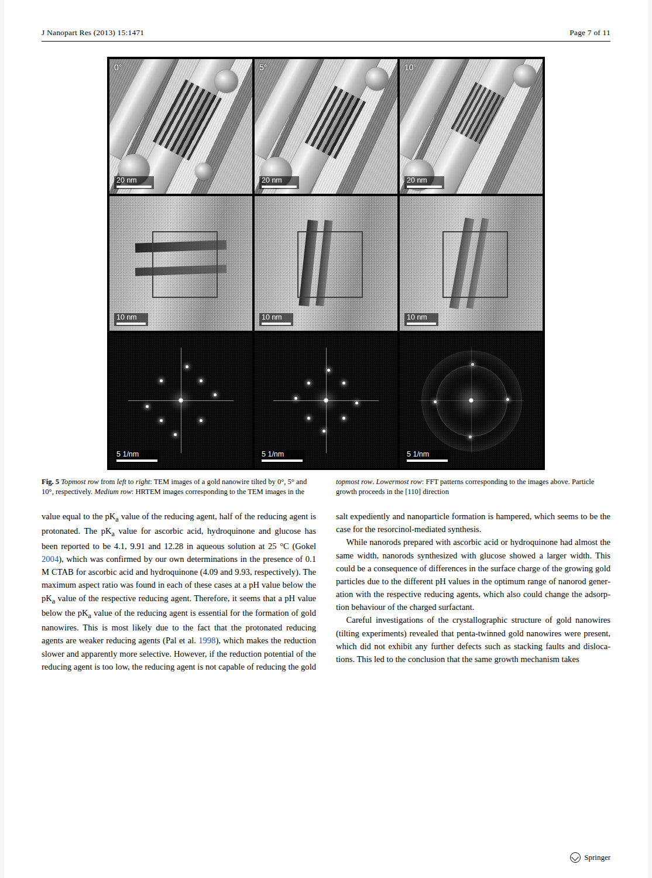J Nanopart Res (2013) 15:1471
Page 7 of 11
0°
20 nm
5°
20 nm
10°
20 nm
10 nm
10 nm
10 nm
5 1/nm
5 1/nm
5 1/nm
Fig. 5 Topmost row from left to right: TEM images of a gold nanowire tilted by 0°, 5° and 10°, respectively. Medium row: HRTEM images corresponding to the TEM images in the
topmost row. Lowermost row: FFT patterns corresponding to the images above. Particle growth proceeds in the [110] direction
value equal to the pKa value of the reducing agent, half of the reducing agent is protonated. The pKa value for ascorbic acid, hydroquinone and glucose has been reported to be 4.1, 9.91 and 12.28 in aqueous solution at 25 °C (Gokel 2004), which was confirmed by our own determinations in the presence of 0.1 M CTAB for ascorbic acid and hydroquinone (4.09 and 9.93, respectively). The maximum aspect ratio was found in each of these cases at a pH value below the pKa value of the respective reducing agent. Therefore, it seems that a pH value below the pKa value of the reducing agent is essential for the formation of gold nanowires. This is most likely due to the fact that the protonated reducing agents are weaker reducing agents (Pal et al. 1998), which makes the reduction slower and apparently more selective. However, if the reduction potential of the reducing agent is too low, the reducing agent is not capable of reducing the gold salt expediently and nanoparticle formation is hampered, which seems to be the case for the resorcinol-mediated synthesis.
While nanorods prepared with ascorbic acid or hydroquinone had almost the same width, nanorods synthesized with glucose showed a larger width. This could be a consequence of differences in the surface charge of the growing gold particles due to the different pH values in the optimum range of nanorod generation with the respective reducing agents, which also could change the adsorption behaviour of the charged surfactant.
Careful investigations of the crystallographic structure of gold nanowires (tilting experiments) revealed that penta-twinned gold nanowires were present, which did not exhibit any further defects such as stacking faults and dislocations. This led to the conclusion that the same growth mechanism takes
Springer